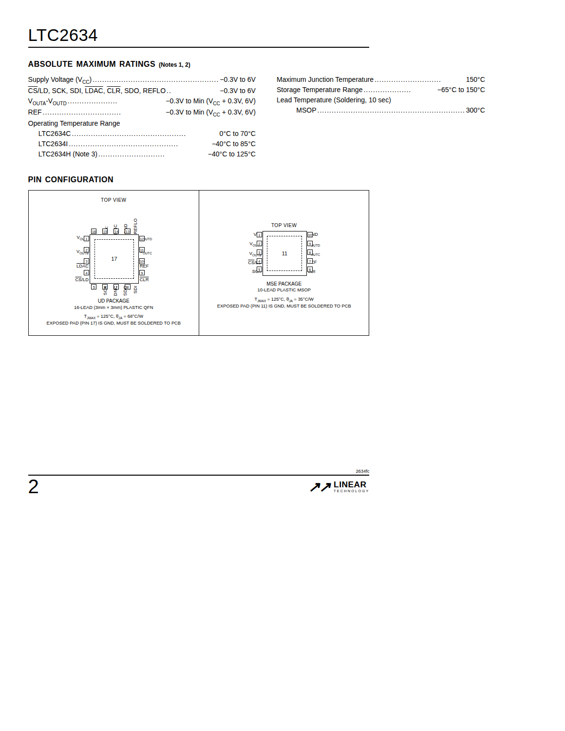LTC2634
Absolute Maximum Ratings (Notes 1, 2)
Supply Voltage (VCC) ..................................................... −0.3V to 6V
CS/LD, SCK, SDI, LDAC, CLR, SDO, REFLO .. −0.3V to 6V
VOUTA-VOUTD ..................... −0.3V to Min (VCC + 0.3V, 6V)
REF ................................. −0.3V to Min (VCC + 0.3V, 6V)
Operating Temperature Range
LTC2634C ................................................ 0°C to 70°C
LTC2634I .............................................. −40°C to 85°C
LTC2634H (Note 3) ............................ −40°C to 125°C
Maximum Junction Temperature ............................ 150°C
Storage Temperature Range .................... −65°C to 150°C
Lead Temperature (Soldering, 10 sec)
MSOP .............................................................. 300°C
Pin Configuration
TOP VIEW
VCC DNC GND REFLO
VOUTA
VOUTB
LDAC
CS/LD
17
16
15
14
13
1
2
3
4
12
11
10
9
5
6
7
8
VOUTD
VOUTC
REF
CLR
SCK DNC SDO SDI
UD PACKAGE
16-LEAD (3mm × 3mm) PLASTIC QFN
TJMAX = 125°C, θJA = 68°C/W
EXPOSED PAD (PIN 17) IS GND, MUST BE SOLDERED TO PCB
TOP VIEW
VCC
VOUTA
VOUTB
CS/LD
SCK
11
1
2
3
4
5
10
9
8
7
6
GND
VOUTD
VOUTC
REF
SDI
MSE PACKAGE
10-LEAD PLASTIC MSOP
TJMAX = 125°C, θJA = 35°C/W
EXPOSED PAD (PIN 11) IS GND, MUST BE SOLDERED TO PCB
2634fc
2
↗↗
LINEAR
TECHNOLOGY